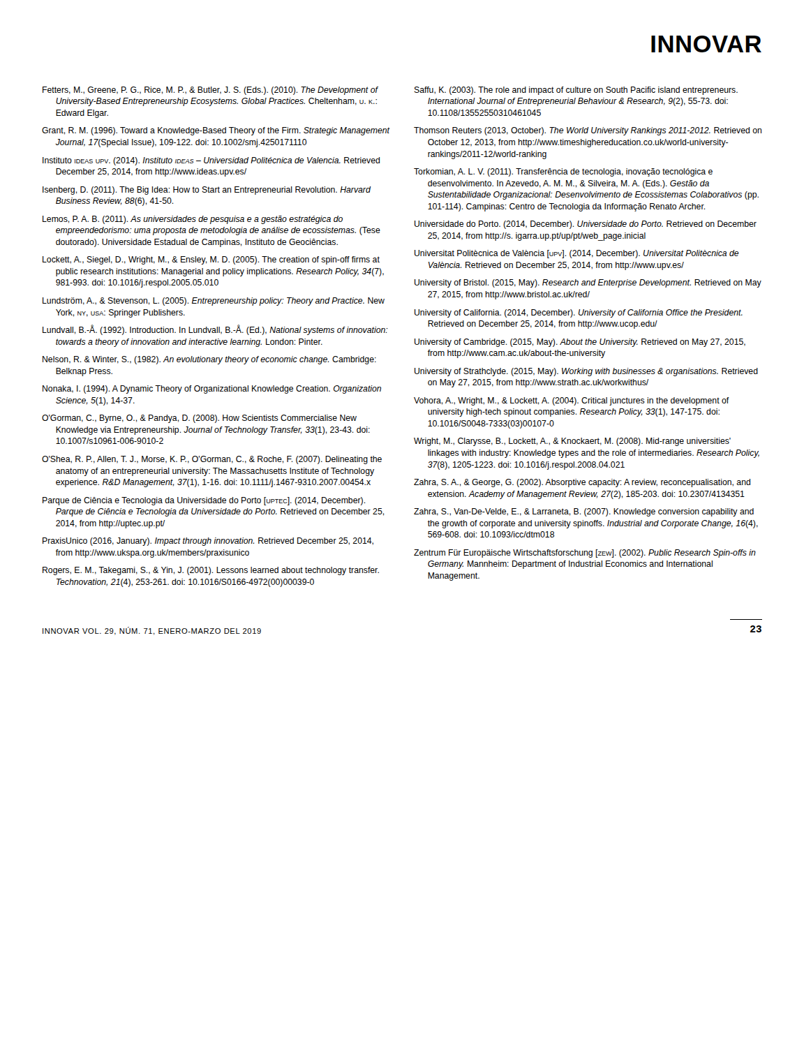INNOVAR
Fetters, M., Greene, P. G., Rice, M. P., & Butler, J. S. (Eds.). (2010). The Development of University-Based Entrepreneurship Ecosystems. Global Practices. Cheltenham, u. k.: Edward Elgar.
Grant, R. M. (1996). Toward a Knowledge-Based Theory of the Firm. Strategic Management Journal, 17(Special Issue), 109-122. doi: 10.1002/smj.4250171110
Instituto ideas upv. (2014). Instituto ideas – Universidad Politécnica de Valencia. Retrieved December 25, 2014, from http://www.ideas.upv.es/
Isenberg, D. (2011). The Big Idea: How to Start an Entrepreneurial Revolution. Harvard Business Review, 88(6), 41-50.
Lemos, P. A. B. (2011). As universidades de pesquisa e a gestão estratégica do empreendedorismo: uma proposta de metodologia de análise de ecossistemas. (Tese doutorado). Universidade Estadual de Campinas, Instituto de Geociências.
Lockett, A., Siegel, D., Wright, M., & Ensley, M. D. (2005). The creation of spin-off firms at public research institutions: Managerial and policy implications. Research Policy, 34(7), 981-993. doi: 10.1016/j.respol.2005.05.010
Lundström, A., & Stevenson, L. (2005). Entrepreneurship policy: Theory and Practice. New York, ny, usa: Springer Publishers.
Lundvall, B.-Å. (1992). Introduction. In Lundvall, B.-Å. (Ed.), National systems of innovation: towards a theory of innovation and interactive learning. London: Pinter.
Nelson, R. & Winter, S., (1982). An evolutionary theory of economic change. Cambridge: Belknap Press.
Nonaka, I. (1994). A Dynamic Theory of Organizational Knowledge Creation. Organization Science, 5(1), 14-37.
O'Gorman, C., Byrne, O., & Pandya, D. (2008). How Scientists Commercialise New Knowledge via Entrepreneurship. Journal of Technology Transfer, 33(1), 23-43. doi: 10.1007/s10961-006-9010-2
O'Shea, R. P., Allen, T. J., Morse, K. P., O'Gorman, C., & Roche, F. (2007). Delineating the anatomy of an entrepreneurial university: The Massachusetts Institute of Technology experience. R&D Management, 37(1), 1-16. doi: 10.1111/j.1467-9310.2007.00454.x
Parque de Ciência e Tecnologia da Universidade do Porto [uptec]. (2014, December). Parque de Ciência e Tecnologia da Universidade do Porto. Retrieved on December 25, 2014, from http://uptec.up.pt/
PraxisUnico (2016, January). Impact through innovation. Retrieved December 25, 2014, from http://www.ukspa.org.uk/members/praxisunico
Rogers, E. M., Takegami, S., & Yin, J. (2001). Lessons learned about technology transfer. Technovation, 21(4), 253-261. doi: 10.1016/S0166-4972(00)00039-0
Saffu, K. (2003). The role and impact of culture on South Pacific island entrepreneurs. International Journal of Entrepreneurial Behaviour & Research, 9(2), 55-73. doi: 10.1108/13552550310461045
Thomson Reuters (2013, October). The World University Rankings 2011-2012. Retrieved on October 12, 2013, from http://www.timeshighereducation.co.uk/world-university-rankings/2011-12/world-ranking
Torkomian, A. L. V. (2011). Transferência de tecnologia, inovação tecnológica e desenvolvimento. In Azevedo, A. M. M., & Silveira, M. A. (Eds.). Gestão da Sustentabilidade Organizacional: Desenvolvimento de Ecossistemas Colaborativos (pp. 101-114). Campinas: Centro de Tecnologia da Informação Renato Archer.
Universidade do Porto. (2014, December). Universidade do Porto. Retrieved on December 25, 2014, from http://s. igarra.up.pt/up/pt/web_page.inicial
Universitat Politècnica de València [upv]. (2014, December). Universitat Politècnica de València. Retrieved on December 25, 2014, from http://www.upv.es/
University of Bristol. (2015, May). Research and Enterprise Development. Retrieved on May 27, 2015, from http://www.bristol.ac.uk/red/
University of California. (2014, December). University of California Office the President. Retrieved on December 25, 2014, from http://www.ucop.edu/
University of Cambridge. (2015, May). About the University. Retrieved on May 27, 2015, from http://www.cam.ac.uk/about-the-university
University of Strathclyde. (2015, May). Working with businesses & organisations. Retrieved on May 27, 2015, from http://www.strath.ac.uk/workwithus/
Vohora, A., Wright, M., & Lockett, A. (2004). Critical junctures in the development of university high-tech spinout companies. Research Policy, 33(1), 147-175. doi: 10.1016/S0048-7333(03)00107-0
Wright, M., Clarysse, B., Lockett, A., & Knockaert, M. (2008). Mid-range universities' linkages with industry: Knowledge types and the role of intermediaries. Research Policy, 37(8), 1205-1223. doi: 10.1016/j.respol.2008.04.021
Zahra, S. A., & George, G. (2002). Absorptive capacity: A review, reconcepualisation, and extension. Academy of Management Review, 27(2), 185-203. doi: 10.2307/4134351
Zahra, S., Van-De-Velde, E., & Larraneta, B. (2007). Knowledge conversion capability and the growth of corporate and university spinoffs. Industrial and Corporate Change, 16(4), 569-608. doi: 10.1093/icc/dtm018
Zentrum Für Europäische Wirtschaftsforschung [zew]. (2002). Public Research Spin-offs in Germany. Mannheim: Department of Industrial Economics and International Management.
INNOVAR VOL. 29, NÚM. 71, ENERO-MARZO DEL 2019
23